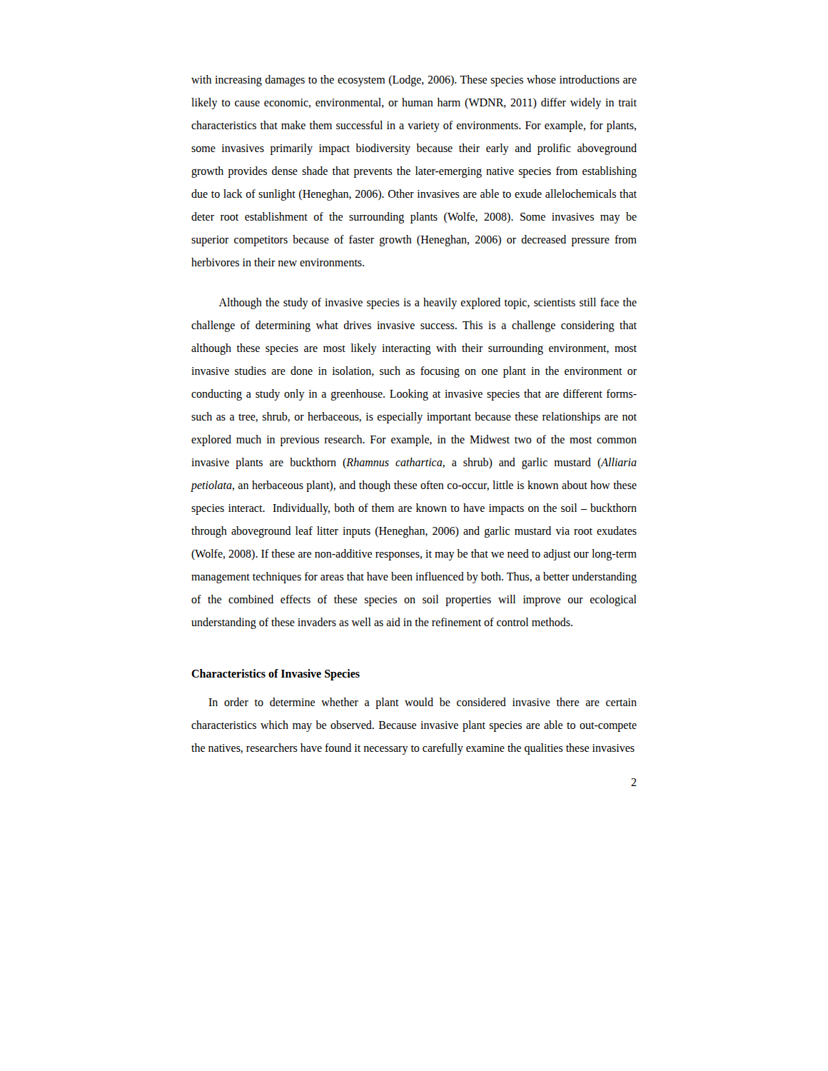with increasing damages to the ecosystem (Lodge, 2006). These species whose introductions are likely to cause economic, environmental, or human harm (WDNR, 2011) differ widely in trait characteristics that make them successful in a variety of environments. For example, for plants, some invasives primarily impact biodiversity because their early and prolific aboveground growth provides dense shade that prevents the later-emerging native species from establishing due to lack of sunlight (Heneghan, 2006). Other invasives are able to exude allelochemicals that deter root establishment of the surrounding plants (Wolfe, 2008). Some invasives may be superior competitors because of faster growth (Heneghan, 2006) or decreased pressure from herbivores in their new environments.
Although the study of invasive species is a heavily explored topic, scientists still face the challenge of determining what drives invasive success. This is a challenge considering that although these species are most likely interacting with their surrounding environment, most invasive studies are done in isolation, such as focusing on one plant in the environment or conducting a study only in a greenhouse. Looking at invasive species that are different forms- such as a tree, shrub, or herbaceous, is especially important because these relationships are not explored much in previous research. For example, in the Midwest two of the most common invasive plants are buckthorn (Rhamnus cathartica, a shrub) and garlic mustard (Alliaria petiolata, an herbaceous plant), and though these often co-occur, little is known about how these species interact. Individually, both of them are known to have impacts on the soil – buckthorn through aboveground leaf litter inputs (Heneghan, 2006) and garlic mustard via root exudates (Wolfe, 2008). If these are non-additive responses, it may be that we need to adjust our long-term management techniques for areas that have been influenced by both. Thus, a better understanding of the combined effects of these species on soil properties will improve our ecological understanding of these invaders as well as aid in the refinement of control methods.
Characteristics of Invasive Species
In order to determine whether a plant would be considered invasive there are certain characteristics which may be observed. Because invasive plant species are able to out-compete the natives, researchers have found it necessary to carefully examine the qualities these invasives
2